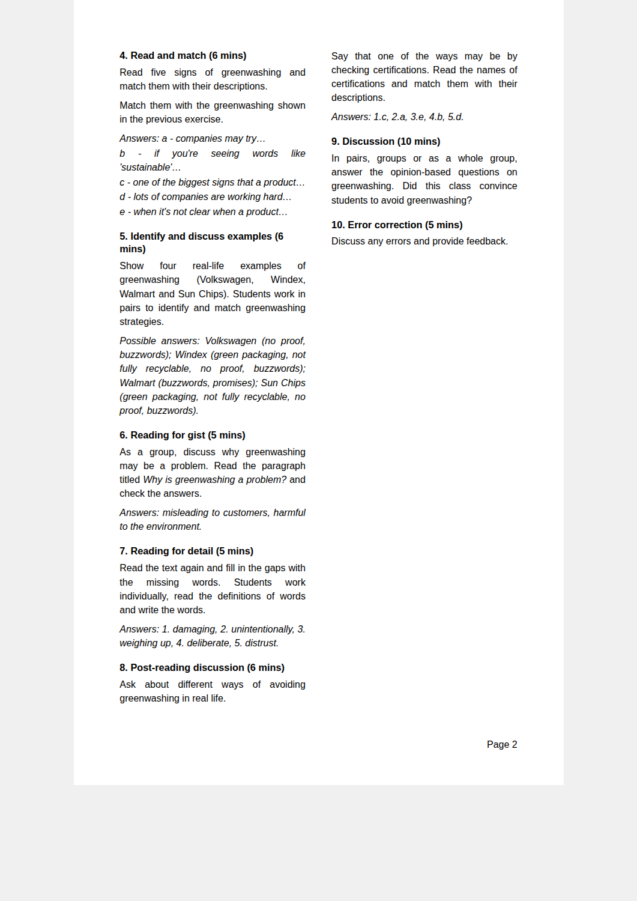4. Read and match (6 mins)
Read five signs of greenwashing and match them with their descriptions.
Match them with the greenwashing shown in the previous exercise.
Answers: a - companies may try…
b - if you're seeing words like 'sustainable'…
c - one of the biggest signs that a product…
d - lots of companies are working hard…
e - when it's not clear when a product…
5. Identify and discuss examples (6 mins)
Show four real-life examples of greenwashing (Volkswagen, Windex, Walmart and Sun Chips). Students work in pairs to identify and match greenwashing strategies.
Possible answers: Volkswagen (no proof, buzzwords); Windex (green packaging, not fully recyclable, no proof, buzzwords); Walmart (buzzwords, promises); Sun Chips (green packaging, not fully recyclable, no proof, buzzwords).
6. Reading for gist (5 mins)
As a group, discuss why greenwashing may be a problem. Read the paragraph titled Why is greenwashing a problem? and check the answers.
Answers: misleading to customers, harmful to the environment.
7. Reading for detail (5 mins)
Read the text again and fill in the gaps with the missing words. Students work individually, read the definitions of words and write the words.
Answers: 1. damaging, 2. unintentionally, 3. weighing up, 4. deliberate, 5. distrust.
8. Post-reading discussion (6 mins)
Ask about different ways of avoiding greenwashing in real life.
Say that one of the ways may be by checking certifications. Read the names of certifications and match them with their descriptions.
Answers: 1.c, 2.a, 3.e, 4.b, 5.d.
9. Discussion (10 mins)
In pairs, groups or as a whole group, answer the opinion-based questions on greenwashing. Did this class convince students to avoid greenwashing?
10. Error correction (5 mins)
Discuss any errors and provide feedback.
Page 2